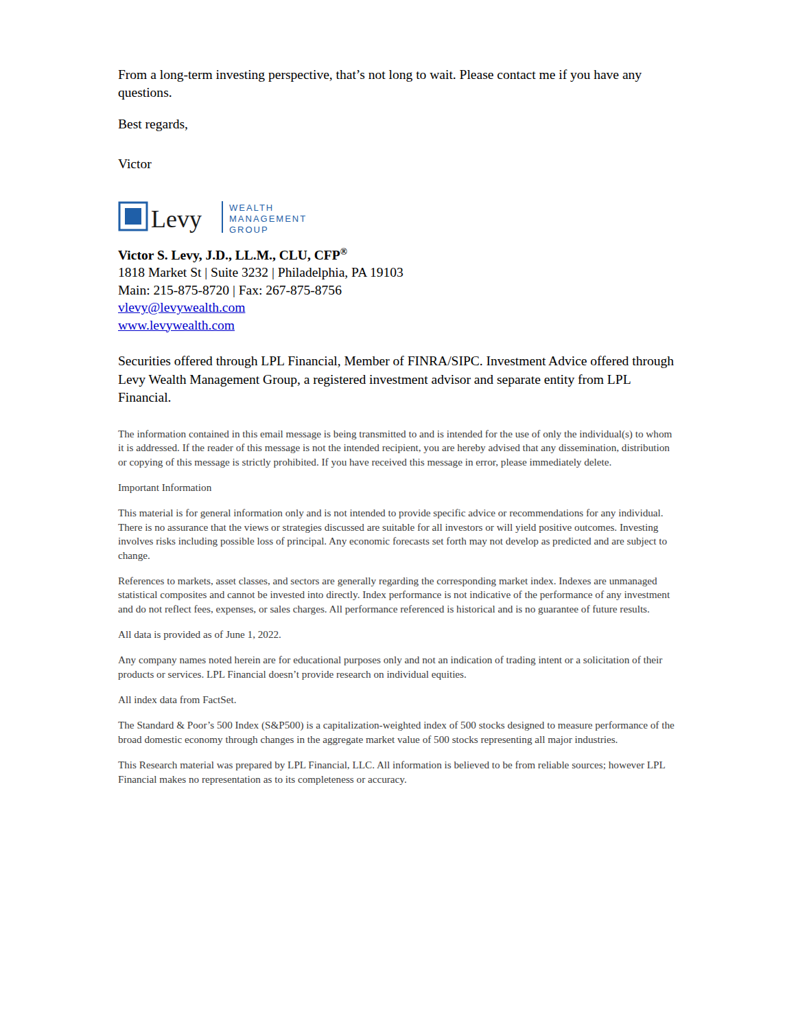From a long-term investing perspective, that’s not long to wait. Please contact me if you have any questions.
Best regards,
Victor
Levy WEALTH MANAGEMENT GROUP
Victor S. Levy, J.D., LL.M., CLU, CFP®
1818 Market St | Suite 3232 | Philadelphia, PA 19103
Main: 215-875-8720 | Fax: 267-875-8756
vlevy@levywealth.com
www.levywealth.com
Securities offered through LPL Financial, Member of FINRA/SIPC. Investment Advice offered through Levy Wealth Management Group, a registered investment advisor and separate entity from LPL Financial.
The information contained in this email message is being transmitted to and is intended for the use of only the individual(s) to whom it is addressed. If the reader of this message is not the intended recipient, you are hereby advised that any dissemination, distribution or copying of this message is strictly prohibited. If you have received this message in error, please immediately delete.
Important Information
This material is for general information only and is not intended to provide specific advice or recommendations for any individual. There is no assurance that the views or strategies discussed are suitable for all investors or will yield positive outcomes. Investing involves risks including possible loss of principal. Any economic forecasts set forth may not develop as predicted and are subject to change.
References to markets, asset classes, and sectors are generally regarding the corresponding market index. Indexes are unmanaged statistical composites and cannot be invested into directly. Index performance is not indicative of the performance of any investment and do not reflect fees, expenses, or sales charges. All performance referenced is historical and is no guarantee of future results.
All data is provided as of June 1, 2022.
Any company names noted herein are for educational purposes only and not an indication of trading intent or a solicitation of their products or services. LPL Financial doesn’t provide research on individual equities.
All index data from FactSet.
The Standard & Poor’s 500 Index (S&P500) is a capitalization-weighted index of 500 stocks designed to measure performance of the broad domestic economy through changes in the aggregate market value of 500 stocks representing all major industries.
This Research material was prepared by LPL Financial, LLC. All information is believed to be from reliable sources; however LPL Financial makes no representation as to its completeness or accuracy.